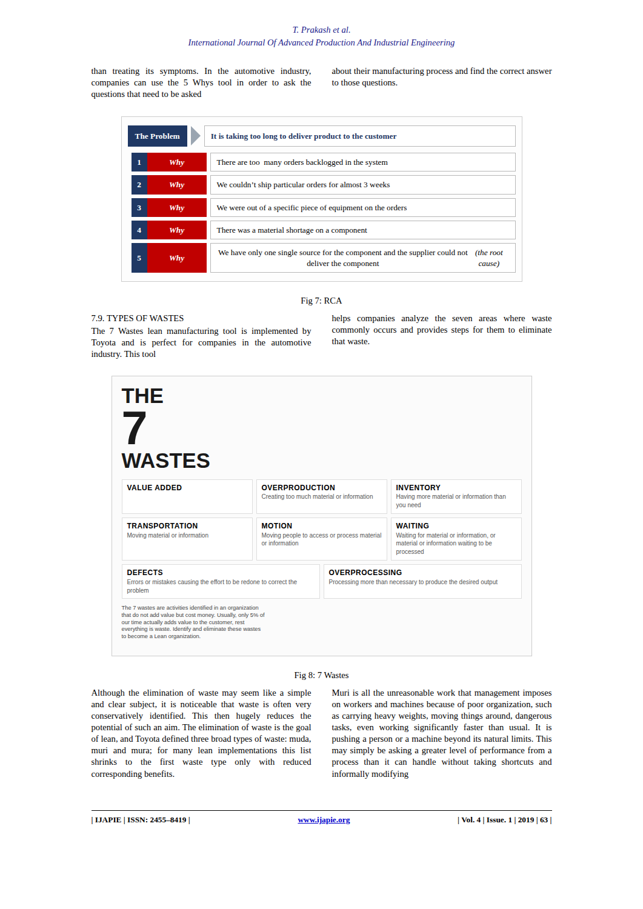T. Prakash et al.
International Journal Of Advanced Production And Industrial Engineering
than treating its symptoms. In the automotive industry, companies can use the 5 Whys tool in order to ask the questions that need to be asked
about their manufacturing process and find the correct answer to those questions.
The Problem
It is taking too long to deliver product to the customer
1
Why
There are too many orders backlogged in the system
2
Why
We couldn’t ship particular orders for almost 3 weeks
3
Why
We were out of a specific piece of equipment on the orders
4
Why
There was a material shortage on a component
5
Why
We have only one single source for the component and the supplier could not deliver the component (the root cause)
Fig 7: RCA
7.9. TYPES OF WASTES
The 7 Wastes lean manufacturing tool is implemented by Toyota and is perfect for companies in the automotive industry. This tool
helps companies analyze the seven areas where waste commonly occurs and provides steps for them to eliminate that waste.
THE 7 WASTES
VALUE ADDED
OVERPRODUCTION Creating too much material or information
INVENTORY Having more material or information than you need
TRANSPORTATION Moving material or information
MOTION Moving people to access or process material or information
WAITING Waiting for material or information, or material or information waiting to be processed
DEFECTS Errors or mistakes causing the effort to be redone to correct the problem
OVERPROCESSING Processing more than necessary to produce the desired output
The 7 wastes are activities identified in an organization that do not add value but cost money. Usually, only 5% of our time actually adds value to the customer, rest everything is waste. Identify and eliminate these wastes to become a Lean organization.
Fig 8: 7 Wastes
Although the elimination of waste may seem like a simple and clear subject, it is noticeable that waste is often very conservatively identified. This then hugely reduces the potential of such an aim. The elimination of waste is the goal of lean, and Toyota defined three broad types of waste: muda, muri and mura; for many lean implementations this list shrinks to the first waste type only with reduced corresponding benefits.
Muri is all the unreasonable work that management imposes on workers and machines because of poor organization, such as carrying heavy weights, moving things around, dangerous tasks, even working significantly faster than usual. It is pushing a person or a machine beyond its natural limits. This may simply be asking a greater level of performance from a process than it can handle without taking shortcuts and informally modifying
| IJAPIE | ISSN: 2455–8419 | www.ijapie.org | Vol. 4 | Issue. 1 | 2019 | 63 |